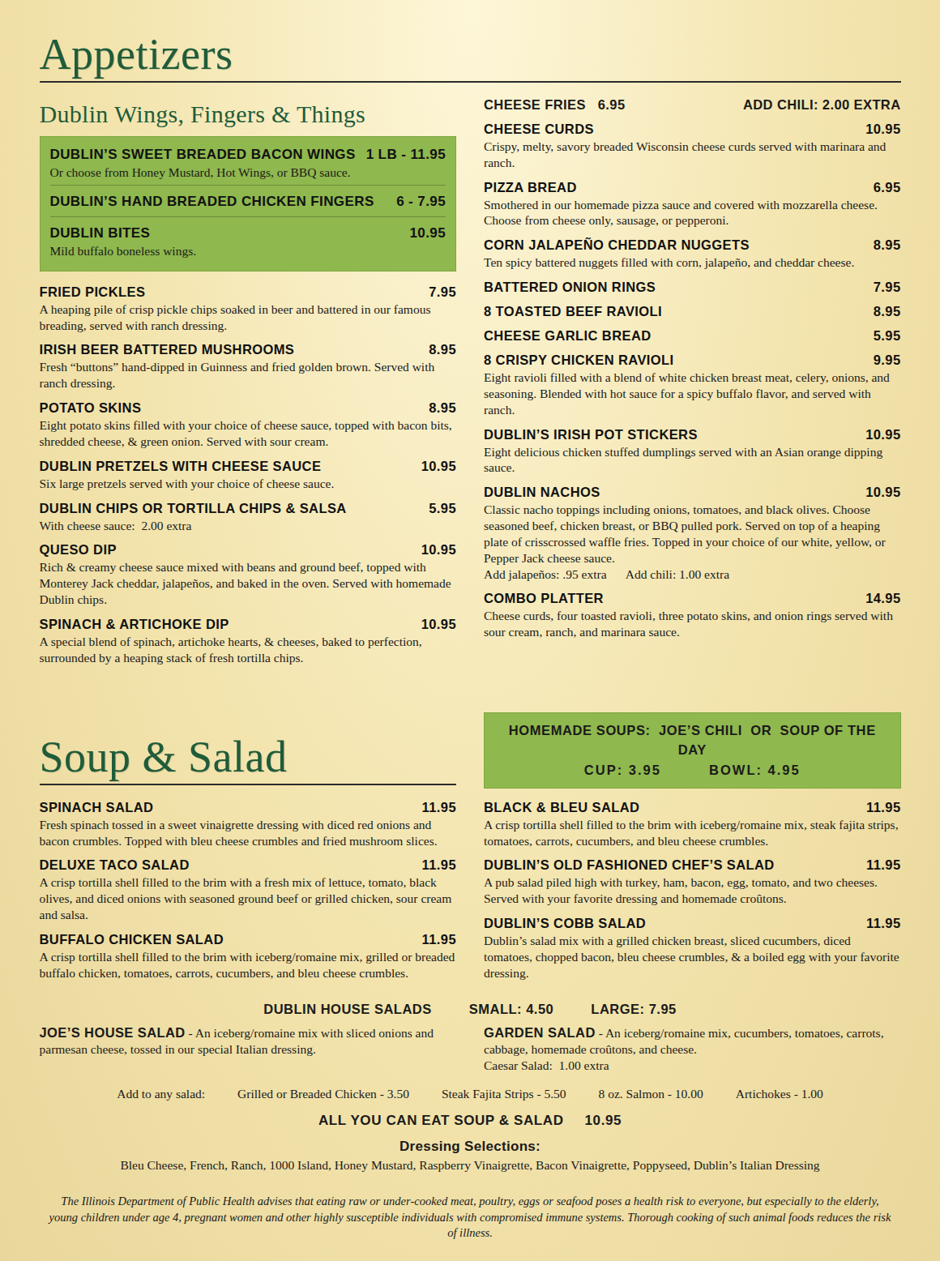Appetizers
Dublin Wings, Fingers & Things
Dublin’s Sweet Breaded Bacon Wings 1 LB - 11.95
Or choose from Honey Mustard, Hot Wings, or BBQ sauce.
Dublin’s Hand Breaded Chicken Fingers 6 - 7.95
Dublin Bites 10.95
Mild buffalo boneless wings.
Fried Pickles 7.95
A heaping pile of crisp pickle chips soaked in beer and battered in our famous breading, served with ranch dressing.
Irish Beer Battered Mushrooms 8.95
Fresh “buttons” hand-dipped in Guinness and fried golden brown. Served with ranch dressing.
Potato Skins 8.95
Eight potato skins filled with your choice of cheese sauce, topped with bacon bits, shredded cheese, & green onion. Served with sour cream.
Dublin Pretzels with Cheese Sauce 10.95
Six large pretzels served with your choice of cheese sauce.
Dublin Chips or Tortilla Chips & Salsa 5.95
With cheese sauce: 2.00 extra
Queso Dip 10.95
Rich & creamy cheese sauce mixed with beans and ground beef, topped with Monterey Jack cheddar, jalapeños, and baked in the oven. Served with homemade Dublin chips.
Spinach & Artichoke Dip 10.95
A special blend of spinach, artichoke hearts, & cheeses, baked to perfection, surrounded by a heaping stack of fresh tortilla chips.
Cheese Fries 6.95 Add CHILI: 2.00 EXTRA
Cheese Curds 10.95
Crispy, melty, savory breaded Wisconsin cheese curds served with marinara and ranch.
Pizza Bread 6.95
Smothered in our homemade pizza sauce and covered with mozzarella cheese. Choose from cheese only, sausage, or pepperoni.
Corn Jalapeño Cheddar Nuggets 8.95
Ten spicy battered nuggets filled with corn, jalapeño, and cheddar cheese.
Battered Onion Rings 7.95
8 Toasted Beef Ravioli 8.95
Cheese Garlic Bread 5.95
8 Crispy Chicken Ravioli 9.95
Eight ravioli filled with a blend of white chicken breast meat, celery, onions, and seasoning. Blended with hot sauce for a spicy buffalo flavor, and served with ranch.
Dublin’s Irish Pot Stickers 10.95
Eight delicious chicken stuffed dumplings served with an Asian orange dipping sauce.
Dublin Nachos 10.95
Classic nacho toppings including onions, tomatoes, and black olives. Choose seasoned beef, chicken breast, or BBQ pulled pork. Served on top of a heaping plate of crisscrossed waffle fries. Topped in your choice of our white, yellow, or Pepper Jack cheese sauce.
Add jalapeños: .95 extra Add chili: 1.00 extra
Combo Platter 14.95
Cheese curds, four toasted ravioli, three potato skins, and onion rings served with sour cream, ranch, and marinara sauce.
Soup & Salad
Homemade Soups: Joe’s Chili or Soup of the Day
Cup: 3.95 Bowl: 4.95
Spinach Salad 11.95
Fresh spinach tossed in a sweet vinaigrette dressing with diced red onions and bacon crumbles. Topped with bleu cheese crumbles and fried mushroom slices.
Deluxe Taco Salad 11.95
A crisp tortilla shell filled to the brim with a fresh mix of lettuce, tomato, black olives, and diced onions with seasoned ground beef or grilled chicken, sour cream and salsa.
Buffalo Chicken Salad 11.95
A crisp tortilla shell filled to the brim with iceberg/romaine mix, grilled or breaded buffalo chicken, tomatoes, carrots, cucumbers, and bleu cheese crumbles.
Black & Bleu Salad 11.95
A crisp tortilla shell filled to the brim with iceberg/romaine mix, steak fajita strips, tomatoes, carrots, cucumbers, and bleu cheese crumbles.
Dublin’s Old Fashioned Chef’s Salad 11.95
A pub salad piled high with turkey, ham, bacon, egg, tomato, and two cheeses. Served with your favorite dressing and homemade croûtons.
Dublin’s Cobb Salad 11.95
Dublin’s salad mix with a grilled chicken breast, sliced cucumbers, diced tomatoes, chopped bacon, bleu cheese crumbles, & a boiled egg with your favorite dressing.
Dublin House Salads Small: 4.50 Large: 7.95
Joe’s House Salad
- An iceberg/romaine mix with sliced onions and parmesan cheese, tossed in our special Italian dressing.
Garden Salad
- An iceberg/romaine mix, cucumbers, tomatoes, carrots, cabbage, homemade croûtons, and cheese.
Caesar Salad: 1.00 extra
Add to any salad: Grilled or Breaded Chicken - 3.50 Steak Fajita Strips - 5.50 8 oz. Salmon - 10.00 Artichokes - 1.00
All You Can Eat Soup & Salad 10.95
Dressing Selections:
Bleu Cheese, French, Ranch, 1000 Island, Honey Mustard, Raspberry Vinaigrette, Bacon Vinaigrette, Poppyseed, Dublin’s Italian Dressing
The Illinois Department of Public Health advises that eating raw or under-cooked meat, poultry, eggs or seafood poses a health risk to everyone, but especially to the elderly, young children under age 4, pregnant women and other highly susceptible individuals with compromised immune systems. Thorough cooking of such animal foods reduces the risk of illness.